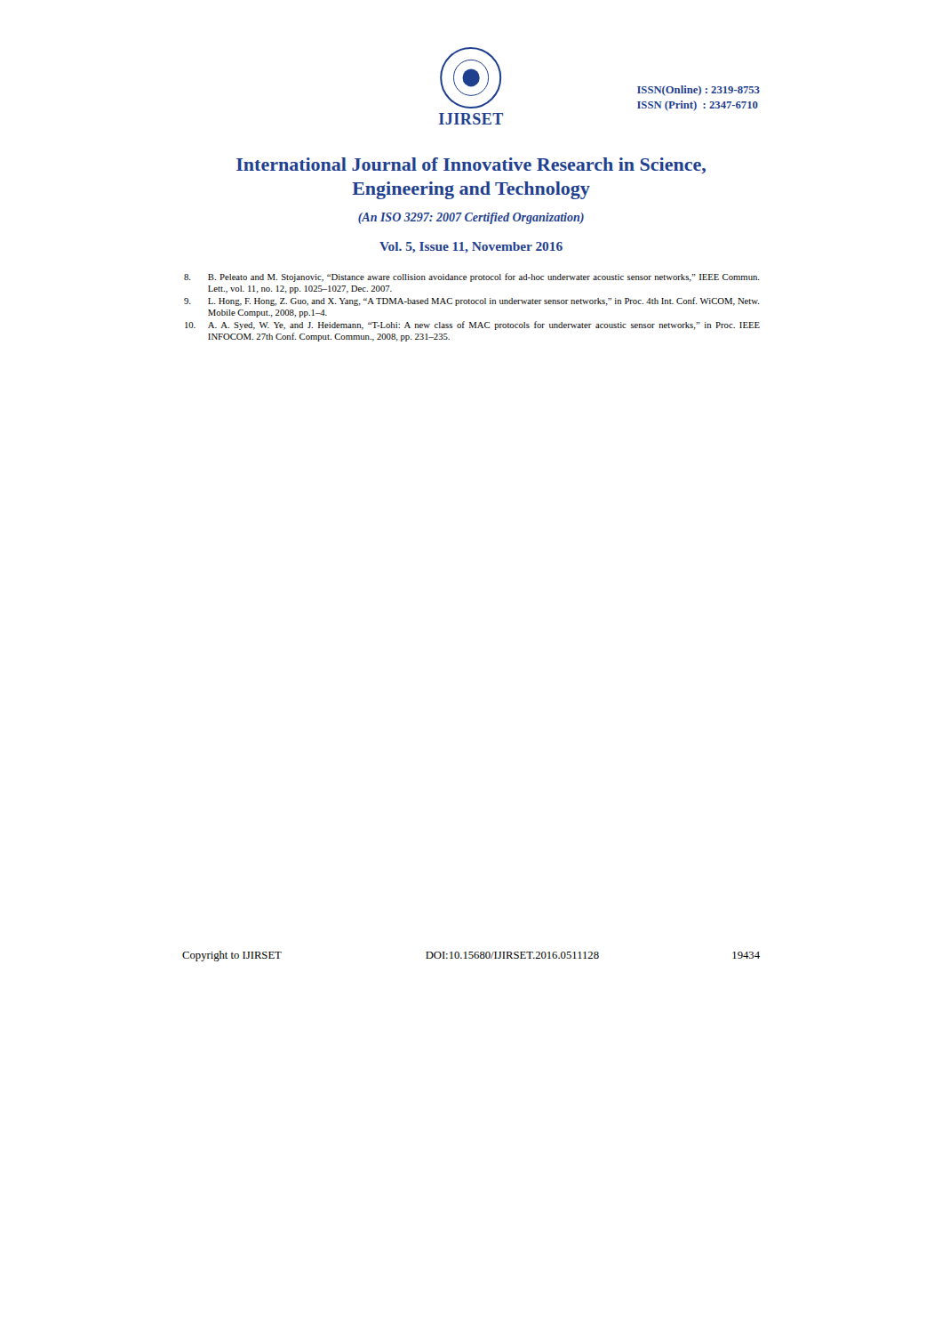IJIRSET
ISSN(Online) : 2319-8753
ISSN (Print) : 2347-6710
International Journal of Innovative Research in Science,
Engineering and Technology
(An ISO 3297: 2007 Certified Organization)
Vol. 5, Issue 11, November 2016
8.
B. Peleato and M. Stojanovic, “Distance aware collision avoidance protocol for ad-hoc underwater acoustic sensor networks,” IEEE Commun. Lett., vol. 11, no. 12, pp. 1025–1027, Dec. 2007.
9.
L. Hong, F. Hong, Z. Guo, and X. Yang, “A TDMA-based MAC protocol in underwater sensor networks,” in Proc. 4th Int. Conf. WiCOM, Netw. Mobile Comput., 2008, pp.1–4.
10.
A. A. Syed, W. Ye, and J. Heidemann, “T-Lohi: A new class of MAC protocols for underwater acoustic sensor networks,” in Proc. IEEE INFOCOM. 27th Conf. Comput. Commun., 2008, pp. 231–235.
Copyright to IJIRSET
DOI:10.15680/IJIRSET.2016.0511128
19434